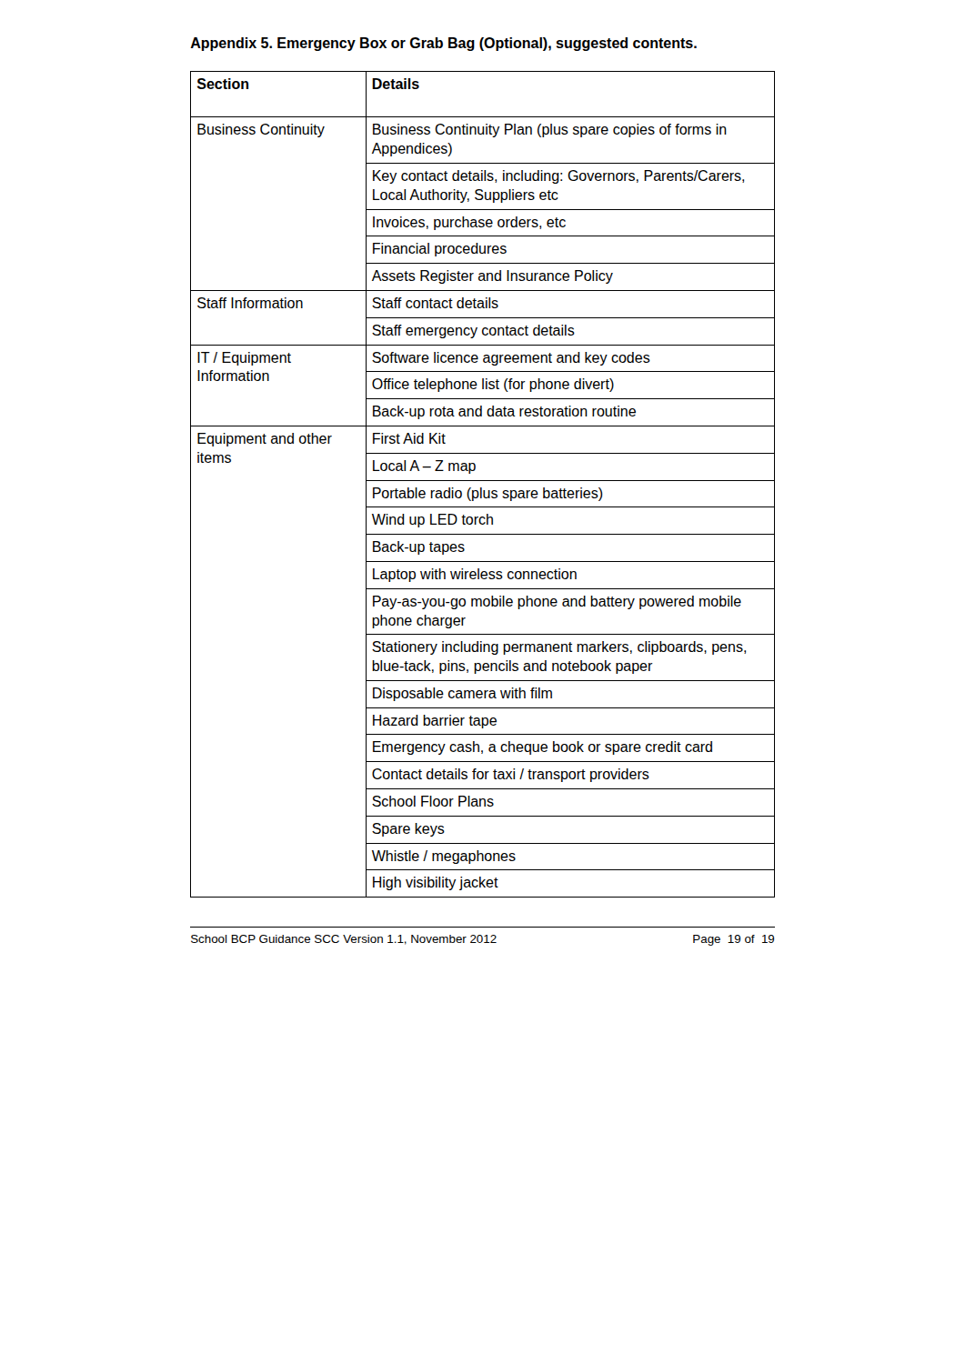Appendix 5. Emergency Box or Grab Bag (Optional), suggested contents.
| Section | Details |
| --- | --- |
| Business Continuity | Business Continuity Plan (plus spare copies of forms in Appendices) |
| Key contact details, including: Governors, Parents/Carers, Local Authority, Suppliers etc |
| Invoices, purchase orders, etc |
| Financial procedures |
| Assets Register and Insurance Policy |
| Staff Information | Staff contact details |
| Staff emergency contact details |
| IT / Equipment Information | Software licence agreement and key codes |
| Office telephone list (for phone divert) |
| Back-up rota and data restoration routine |
| Equipment and other items | First Aid Kit |
| Local A – Z map |
| Portable radio (plus spare batteries) |
| Wind up LED torch |
| Back-up tapes |
| Laptop with wireless connection |
| Pay-as-you-go mobile phone and battery powered mobile phone charger |
| Stationery including permanent markers, clipboards, pens, blue-tack, pins, pencils and notebook paper |
| Disposable camera with film |
| Hazard barrier tape |
| Emergency cash, a cheque book or spare credit card |
| Contact details for taxi / transport providers |
| School Floor Plans |
| Spare keys |
| Whistle / megaphones |
| High visibility jacket |
School BCP Guidance SCC Version 1.1, November 2012 Page 19 of 19